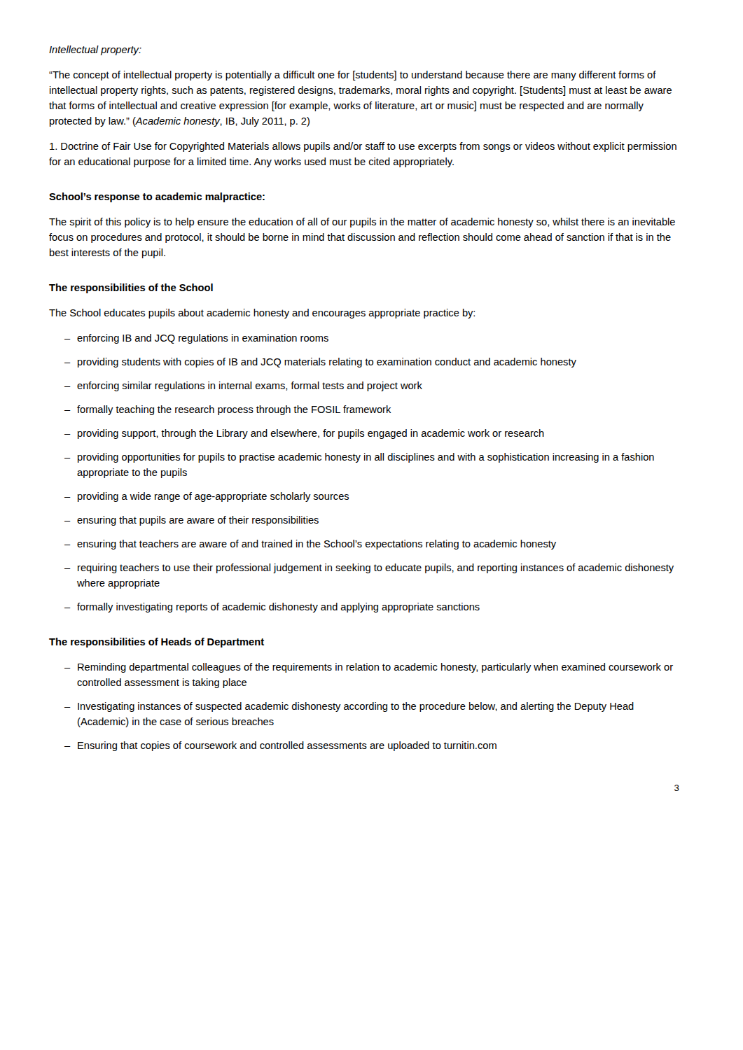Intellectual property:
“The concept of intellectual property is potentially a difficult one for [students] to understand because there are many different forms of intellectual property rights, such as patents, registered designs, trademarks, moral rights and copyright. [Students] must at least be aware that forms of intellectual and creative expression [for example, works of literature, art or music] must be respected and are normally protected by law.” (Academic honesty, IB, July 2011, p. 2)
1. Doctrine of Fair Use for Copyrighted Materials allows pupils and/or staff to use excerpts from songs or videos without explicit permission for an educational purpose for a limited time. Any works used must be cited appropriately.
School’s response to academic malpractice:
The spirit of this policy is to help ensure the education of all of our pupils in the matter of academic honesty so, whilst there is an inevitable focus on procedures and protocol, it should be borne in mind that discussion and reflection should come ahead of sanction if that is in the best interests of the pupil.
The responsibilities of the School
The School educates pupils about academic honesty and encourages appropriate practice by:
enforcing IB and JCQ regulations in examination rooms
providing students with copies of IB and JCQ materials relating to examination conduct and academic honesty
enforcing similar regulations in internal exams, formal tests and project work
formally teaching the research process through the FOSIL framework
providing support, through the Library and elsewhere, for pupils engaged in academic work or research
providing opportunities for pupils to practise academic honesty in all disciplines and with a sophistication increasing in a fashion appropriate to the pupils
providing a wide range of age-appropriate scholarly sources
ensuring that pupils are aware of their responsibilities
ensuring that teachers are aware of and trained in the School’s expectations relating to academic honesty
requiring teachers to use their professional judgement in seeking to educate pupils, and reporting instances of academic dishonesty where appropriate
formally investigating reports of academic dishonesty and applying appropriate sanctions
The responsibilities of Heads of Department
Reminding departmental colleagues of the requirements in relation to academic honesty, particularly when examined coursework or controlled assessment is taking place
Investigating instances of suspected academic dishonesty according to the procedure below, and alerting the Deputy Head (Academic) in the case of serious breaches
Ensuring that copies of coursework and controlled assessments are uploaded to turnitin.com
3